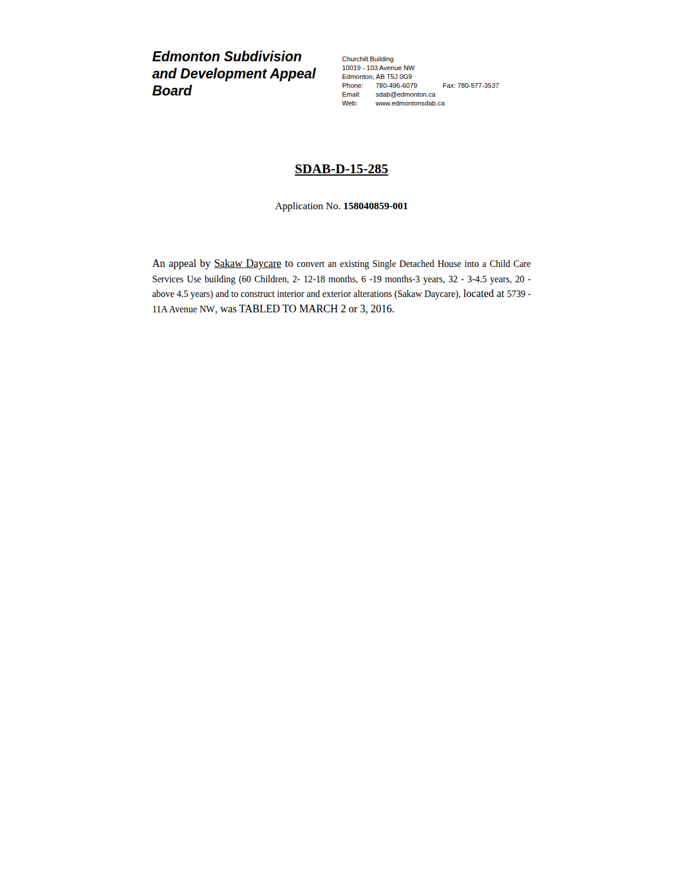Edmonton Subdivision and Development Appeal Board
| Churchill Building |
| 10019 - 103 Avenue NW |
| Edmonton, AB T5J 0G9 |
| Phone: | 780-496-6079 | Fax: 780-577-3537 |
| Email: | sdab@edmonton.ca |
| Web: | www.edmontonsdab.ca |
SDAB-D-15-285
Application No. 158040859-001
An appeal by Sakaw Daycare to convert an existing Single Detached House into a Child Care Services Use building (60 Children, 2- 12-18 months, 6 -19 months-3 years, 32 - 3-4.5 years, 20 - above 4.5 years) and to construct interior and exterior alterations (Sakaw Daycare), located at 5739 - 11A Avenue NW, was TABLED TO MARCH 2 or 3, 2016.